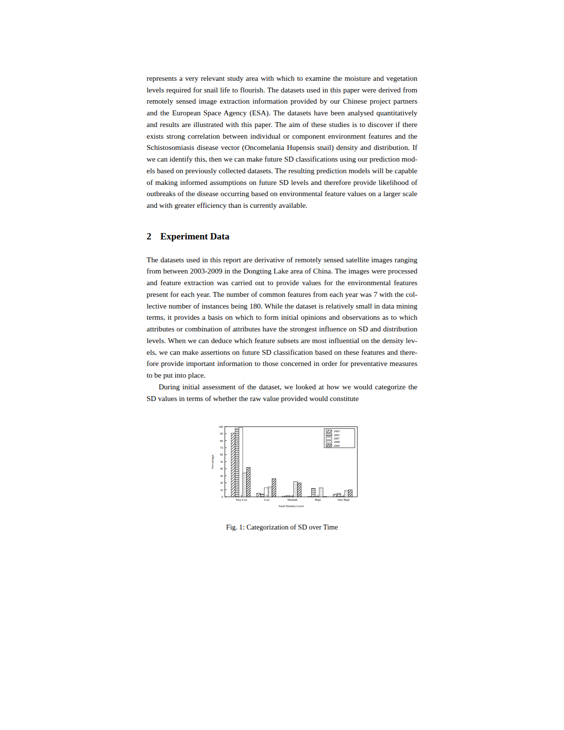represents a very relevant study area with which to examine the moisture and vegetation levels required for snail life to flourish. The datasets used in this paper were derived from remotely sensed image extraction information provided by our Chinese project partners and the European Space Agency (ESA). The datasets have been analysed quantitatively and results are illustrated with this paper. The aim of these studies is to discover if there exists strong correlation between individual or component environment features and the Schistosomiasis disease vector (Oncomelania Hupensis snail) density and distribution. If we can identify this, then we can make future SD classifications using our prediction models based on previously collected datasets. The resulting prediction models will be capable of making informed assumptions on future SD levels and therefore provide likelihood of outbreaks of the disease occurring based on environmental feature values on a larger scale and with greater efficiency than is currently available.
2 Experiment Data
The datasets used in this report are derivative of remotely sensed satellite images ranging from between 2003-2009 in the Dongting Lake area of China. The images were processed and feature extraction was carried out to provide values for the environmental features present for each year. The number of common features from each year was 7 with the collective number of instances being 180. While the dataset is relatively small in data mining terms, it provides a basis on which to form initial opinions and observations as to which attributes or combination of attributes have the strongest influence on SD and distribution levels. When we can deduce which feature subsets are most influential on the density levels, we can make assertions on future SD classification based on these features and therefore provide important information to those concerned in order for preventative measures to be put into place.
During initial assessment of the dataset, we looked at how we would categorize the SD values in terms of whether the raw value provided would constitute
0 10 20 30 40 50 60 70 80 90 100 Percentage Very Low Low Medium High Very High Snail Density Level 2003 2005 2007 2008 2009
Fig. 1: Categorization of SD over Time